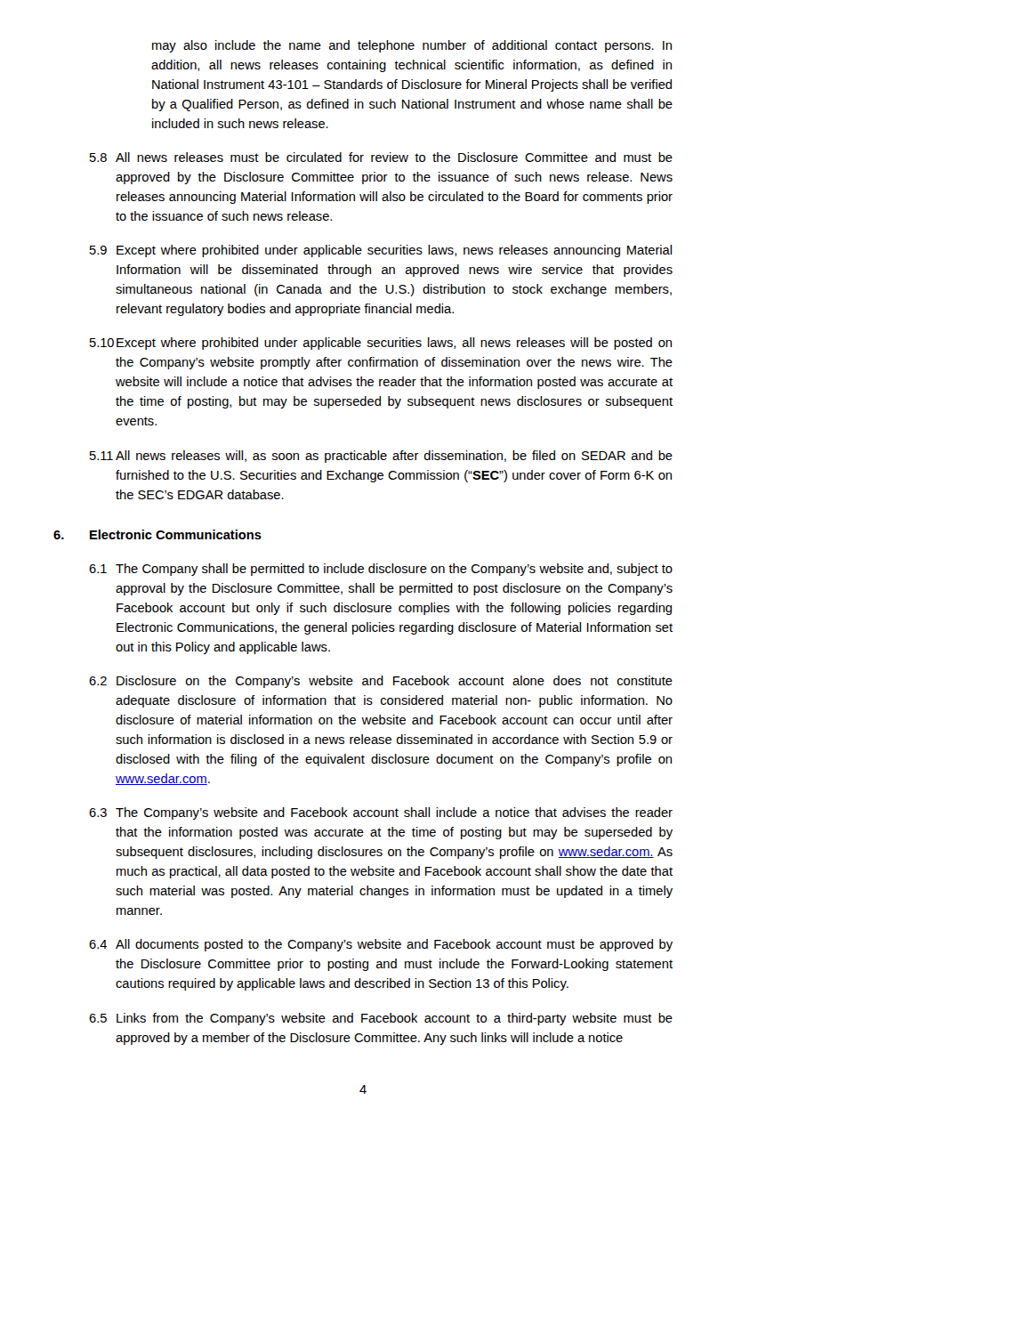may also include the name and telephone number of additional contact persons. In addition, all news releases containing technical scientific information, as defined in National Instrument 43-101 – Standards of Disclosure for Mineral Projects shall be verified by a Qualified Person, as defined in such National Instrument and whose name shall be included in such news release.
5.8
All news releases must be circulated for review to the Disclosure Committee and must be approved by the Disclosure Committee prior to the issuance of such news release. News releases announcing Material Information will also be circulated to the Board for comments prior to the issuance of such news release.
5.9
Except where prohibited under applicable securities laws, news releases announcing Material Information will be disseminated through an approved news wire service that provides simultaneous national (in Canada and the U.S.) distribution to stock exchange members, relevant regulatory bodies and appropriate financial media.
5.10
Except where prohibited under applicable securities laws, all news releases will be posted on the Company’s website promptly after confirmation of dissemination over the news wire. The website will include a notice that advises the reader that the information posted was accurate at the time of posting, but may be superseded by subsequent news disclosures or subsequent events.
5.11
All news releases will, as soon as practicable after dissemination, be filed on SEDAR and be furnished to the U.S. Securities and Exchange Commission (“SEC”) under cover of Form 6-K on the SEC’s EDGAR database.
6. Electronic Communications
6.1
The Company shall be permitted to include disclosure on the Company’s website and, subject to approval by the Disclosure Committee, shall be permitted to post disclosure on the Company’s Facebook account but only if such disclosure complies with the following policies regarding Electronic Communications, the general policies regarding disclosure of Material Information set out in this Policy and applicable laws.
6.2
Disclosure on the Company’s website and Facebook account alone does not constitute adequate disclosure of information that is considered material non- public information. No disclosure of material information on the website and Facebook account can occur until after such information is disclosed in a news release disseminated in accordance with Section 5.9 or disclosed with the filing of the equivalent disclosure document on the Company’s profile on www.sedar.com.
6.3
The Company’s website and Facebook account shall include a notice that advises the reader that the information posted was accurate at the time of posting but may be superseded by subsequent disclosures, including disclosures on the Company’s profile on www.sedar.com. As much as practical, all data posted to the website and Facebook account shall show the date that such material was posted. Any material changes in information must be updated in a timely manner.
6.4
All documents posted to the Company’s website and Facebook account must be approved by the Disclosure Committee prior to posting and must include the Forward-Looking statement cautions required by applicable laws and described in Section 13 of this Policy.
6.5
Links from the Company’s website and Facebook account to a third-party website must be approved by a member of the Disclosure Committee. Any such links will include a notice
4